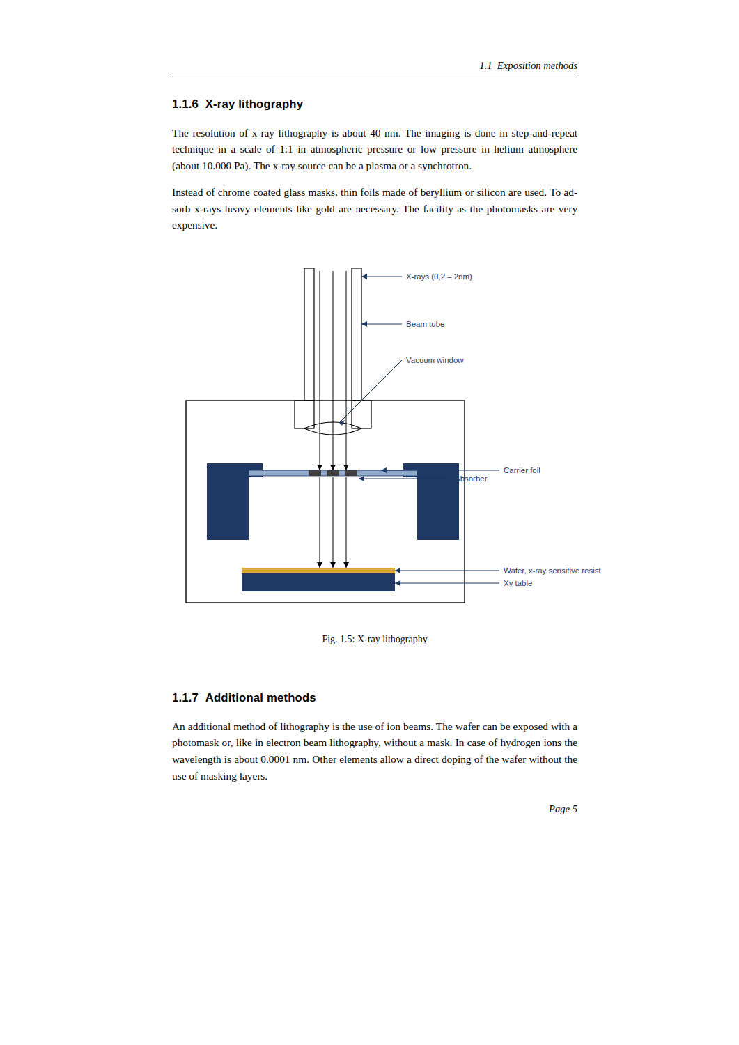1.1 Exposition methods
1.1.6 X-ray lithography
The resolution of x-ray lithography is about 40 nm. The imaging is done in step-and-repeat technique in a scale of 1:1 in atmospheric pressure or low pressure in helium atmosphere (about 10.000 Pa). The x-ray source can be a plasma or a synchrotron.
Instead of chrome coated glass masks, thin foils made of beryllium or silicon are used. To adsorb x-rays heavy elements like gold are necessary. The facility as the photomasks are very expensive.
X-rays (0,2 – 2nm) Beam tube Vacuum window Carrier foil Absorber Wafer, x-ray sensitive resist Xy table
Fig. 1.5: X-ray lithography
1.1.7 Additional methods
An additional method of lithography is the use of ion beams. The wafer can be exposed with a photomask or, like in electron beam lithography, without a mask. In case of hydrogen ions the wavelength is about 0.0001 nm. Other elements allow a direct doping of the wafer without the use of masking layers.
Page 5